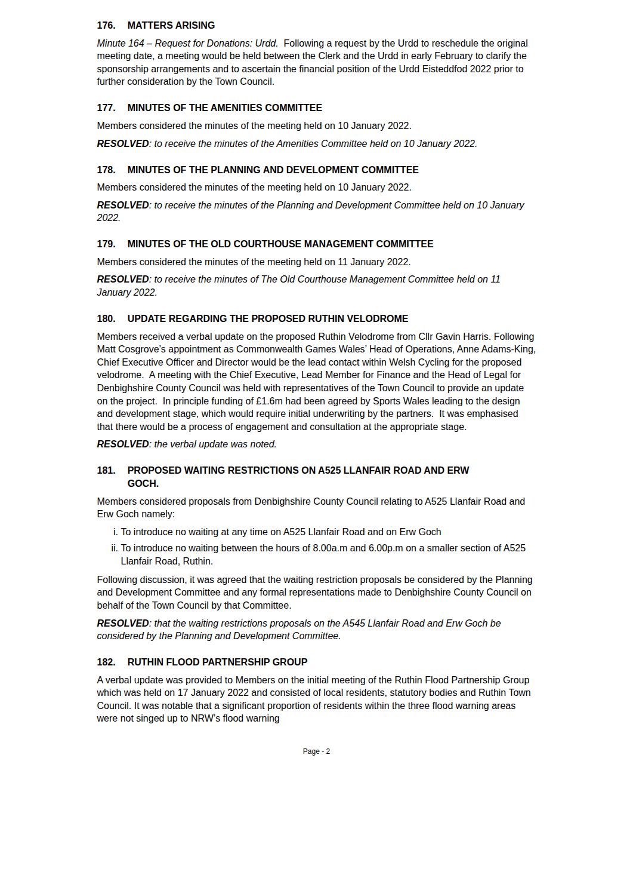176. MATTERS ARISING
Minute 164 – Request for Donations: Urdd. Following a request by the Urdd to reschedule the original meeting date, a meeting would be held between the Clerk and the Urdd in early February to clarify the sponsorship arrangements and to ascertain the financial position of the Urdd Eisteddfod 2022 prior to further consideration by the Town Council.
177. MINUTES OF THE AMENITIES COMMITTEE
Members considered the minutes of the meeting held on 10 January 2022.
RESOLVED: to receive the minutes of the Amenities Committee held on 10 January 2022.
178. MINUTES OF THE PLANNING AND DEVELOPMENT COMMITTEE
Members considered the minutes of the meeting held on 10 January 2022.
RESOLVED: to receive the minutes of the Planning and Development Committee held on 10 January 2022.
179. MINUTES OF THE OLD COURTHOUSE MANAGEMENT COMMITTEE
Members considered the minutes of the meeting held on 11 January 2022.
RESOLVED: to receive the minutes of The Old Courthouse Management Committee held on 11 January 2022.
180. UPDATE REGARDING THE PROPOSED RUTHIN VELODROME
Members received a verbal update on the proposed Ruthin Velodrome from Cllr Gavin Harris. Following Matt Cosgrove’s appointment as Commonwealth Games Wales’ Head of Operations, Anne Adams-King, Chief Executive Officer and Director would be the lead contact within Welsh Cycling for the proposed velodrome. A meeting with the Chief Executive, Lead Member for Finance and the Head of Legal for Denbighshire County Council was held with representatives of the Town Council to provide an update on the project. In principle funding of £1.6m had been agreed by Sports Wales leading to the design and development stage, which would require initial underwriting by the partners. It was emphasised that there would be a process of engagement and consultation at the appropriate stage.
RESOLVED: the verbal update was noted.
181. PROPOSED WAITING RESTRICTIONS ON A525 LLANFAIR ROAD AND ERWGOCH.
Members considered proposals from Denbighshire County Council relating to A525 Llanfair Road and Erw Goch namely:
To introduce no waiting at any time on A525 Llanfair Road and on Erw Goch
To introduce no waiting between the hours of 8.00a.m and 6.00p.m on a smaller section of A525 Llanfair Road, Ruthin.
Following discussion, it was agreed that the waiting restriction proposals be considered by the Planning and Development Committee and any formal representations made to Denbighshire County Council on behalf of the Town Council by that Committee.
RESOLVED: that the waiting restrictions proposals on the A545 Llanfair Road and Erw Goch be considered by the Planning and Development Committee.
182. RUTHIN FLOOD PARTNERSHIP GROUP
A verbal update was provided to Members on the initial meeting of the Ruthin Flood Partnership Group which was held on 17 January 2022 and consisted of local residents, statutory bodies and Ruthin Town Council. It was notable that a significant proportion of residents within the three flood warning areas were not singed up to NRW’s flood warning
Page - 2